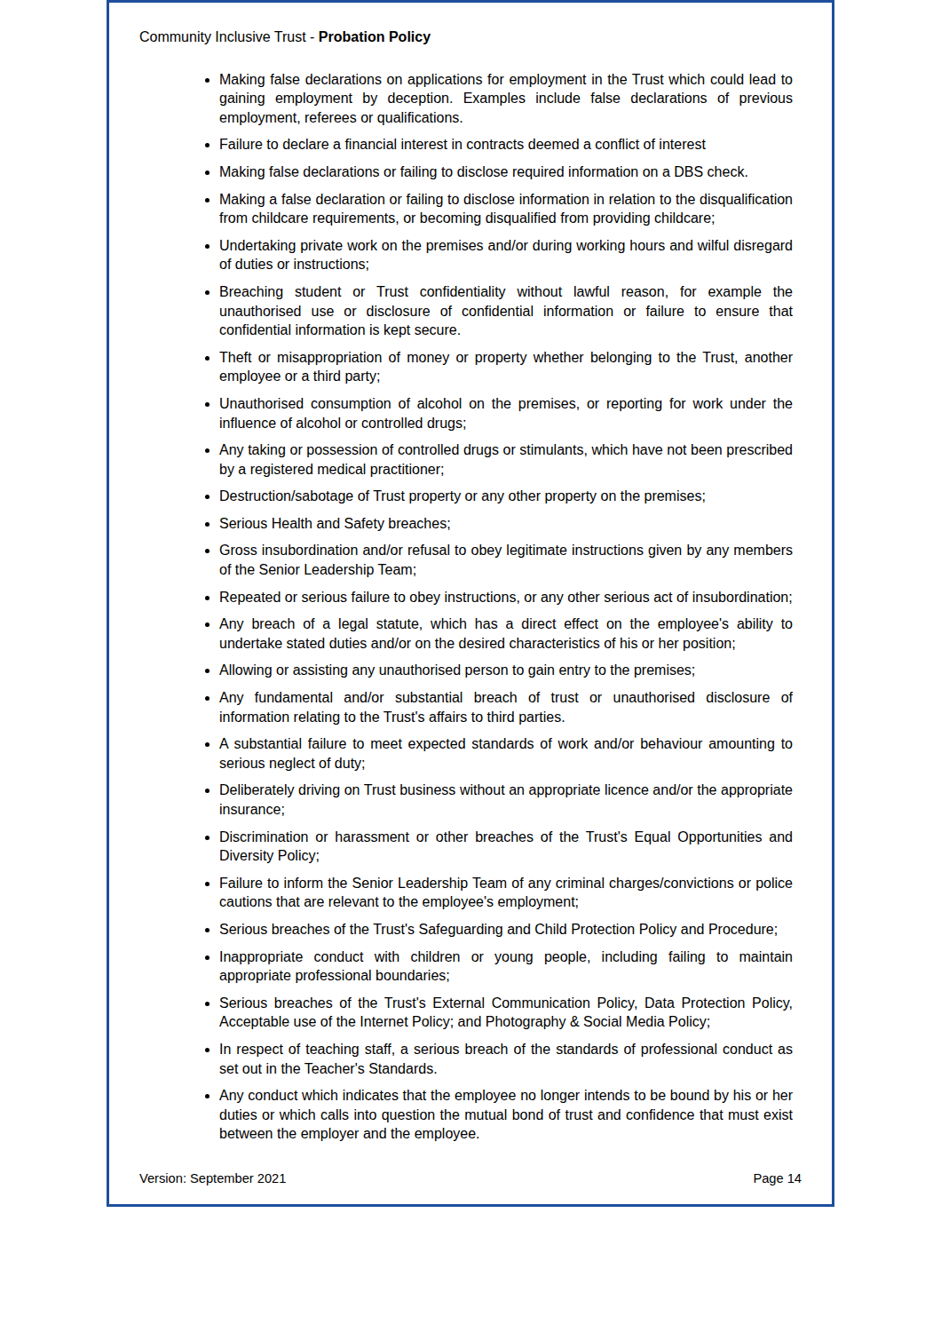Community Inclusive Trust - Probation Policy
Making false declarations on applications for employment in the Trust which could lead to gaining employment by deception. Examples include false declarations of previous employment, referees or qualifications.
Failure to declare a financial interest in contracts deemed a conflict of interest
Making false declarations or failing to disclose required information on a DBS check.
Making a false declaration or failing to disclose information in relation to the disqualification from childcare requirements, or becoming disqualified from providing childcare;
Undertaking private work on the premises and/or during working hours and wilful disregard of duties or instructions;
Breaching student or Trust confidentiality without lawful reason, for example the unauthorised use or disclosure of confidential information or failure to ensure that confidential information is kept secure.
Theft or misappropriation of money or property whether belonging to the Trust, another employee or a third party;
Unauthorised consumption of alcohol on the premises, or reporting for work under the influence of alcohol or controlled drugs;
Any taking or possession of controlled drugs or stimulants, which have not been prescribed by a registered medical practitioner;
Destruction/sabotage of Trust property or any other property on the premises;
Serious Health and Safety breaches;
Gross insubordination and/or refusal to obey legitimate instructions given by any members of the Senior Leadership Team;
Repeated or serious failure to obey instructions, or any other serious act of insubordination;
Any breach of a legal statute, which has a direct effect on the employee's ability to undertake stated duties and/or on the desired characteristics of his or her position;
Allowing or assisting any unauthorised person to gain entry to the premises;
Any fundamental and/or substantial breach of trust or unauthorised disclosure of information relating to the Trust's affairs to third parties.
A substantial failure to meet expected standards of work and/or behaviour amounting to serious neglect of duty;
Deliberately driving on Trust business without an appropriate licence and/or the appropriate insurance;
Discrimination or harassment or other breaches of the Trust's Equal Opportunities and Diversity Policy;
Failure to inform the Senior Leadership Team of any criminal charges/convictions or police cautions that are relevant to the employee's employment;
Serious breaches of the Trust's Safeguarding and Child Protection Policy and Procedure;
Inappropriate conduct with children or young people, including failing to maintain appropriate professional boundaries;
Serious breaches of the Trust's External Communication Policy, Data Protection Policy, Acceptable use of the Internet Policy; and Photography & Social Media Policy;
In respect of teaching staff, a serious breach of the standards of professional conduct as set out in the Teacher's Standards.
Any conduct which indicates that the employee no longer intends to be bound by his or her duties or which calls into question the mutual bond of trust and confidence that must exist between the employer and the employee.
Version: September 2021 Page 14